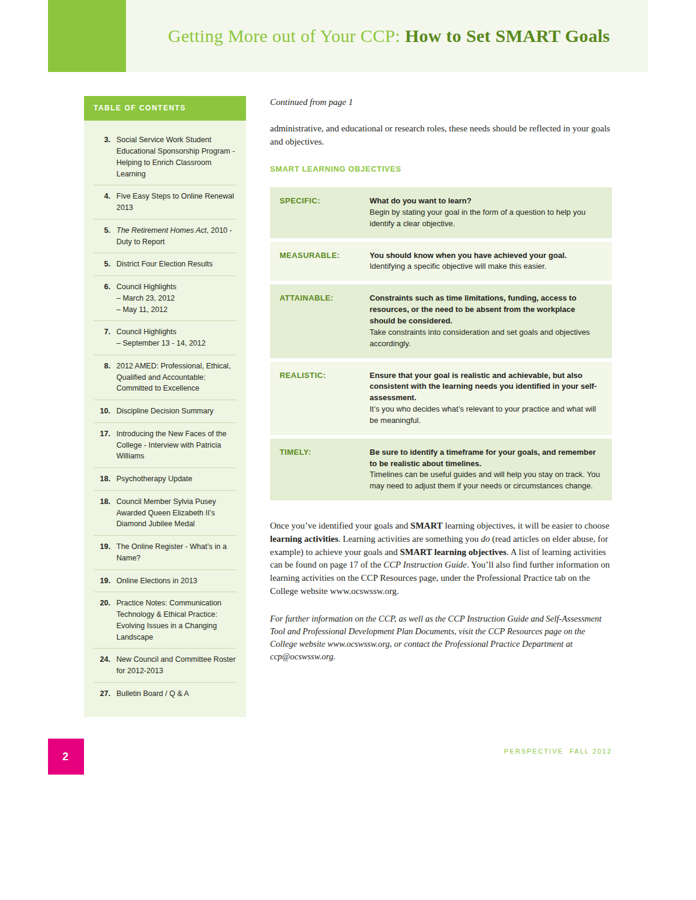Getting More out of Your CCP: How to Set SMART Goals
Table of Contents
3. Social Service Work Student Educational Sponsorship Program - Helping to Enrich Classroom Learning
4. Five Easy Steps to Online Renewal 2013
5. The Retirement Homes Act, 2010 - Duty to Report
5. District Four Election Results
6. Council Highlights
– March 23, 2012
– May 11, 2012
7. Council Highlights
– September 13 - 14, 2012
8. 2012 AMED: Professional, Ethical, Qualified and Accountable: Committed to Excellence
10. Discipline Decision Summary
17. Introducing the New Faces of the College - Interview with Patricia Williams
18. Psychotherapy Update
18. Council Member Sylvia Pusey Awarded Queen Elizabeth II’s Diamond Jubilee Medal
19. The Online Register - What’s in a Name?
19. Online Elections in 2013
20. Practice Notes: Communication Technology & Ethical Practice: Evolving Issues in a Changing Landscape
24. New Council and Committee Roster for 2012-2013
27. Bulletin Board / Q & A
Continued from page 1
administrative, and educational or research roles, these needs should be reflected in your goals and objectives.
SMART Learning Objectives
| SPECIFIC: | What do you want to learn? Begin by stating your goal in the form of a question to help you identify a clear objective. |
| MEASURABLE: | You should know when you have achieved your goal. Identifying a specific objective will make this easier. |
| ATTAINABLE: | Constraints such as time limitations, funding, access to resources, or the need to be absent from the workplace should be considered. Take constraints into consideration and set goals and objectives accordingly. |
| REALISTIC: | Ensure that your goal is realistic and achievable, but also consistent with the learning needs you identified in your self-assessment. It’s you who decides what’s relevant to your practice and what will be meaningful. |
| TIMELY: | Be sure to identify a timeframe for your goals, and remember to be realistic about timelines. Timelines can be useful guides and will help you stay on track. You may need to adjust them if your needs or circumstances change. |
Once you’ve identified your goals and SMART learning objectives, it will be easier to choose learning activities. Learning activities are something you do (read articles on elder abuse, for example) to achieve your goals and SMART learning objectives. A list of learning activities can be found on page 17 of the CCP Instruction Guide. You’ll also find further information on learning activities on the CCP Resources page, under the Professional Practice tab on the College website www.ocswssw.org.
For further information on the CCP, as well as the CCP Instruction Guide and Self-Assessment Tool and Professional Development Plan Documents, visit the CCP Resources page on the College website www.ocswssw.org, or contact the Professional Practice Department at ccp@ocswssw.org.
PERSPECTIVE FALL 2012
2